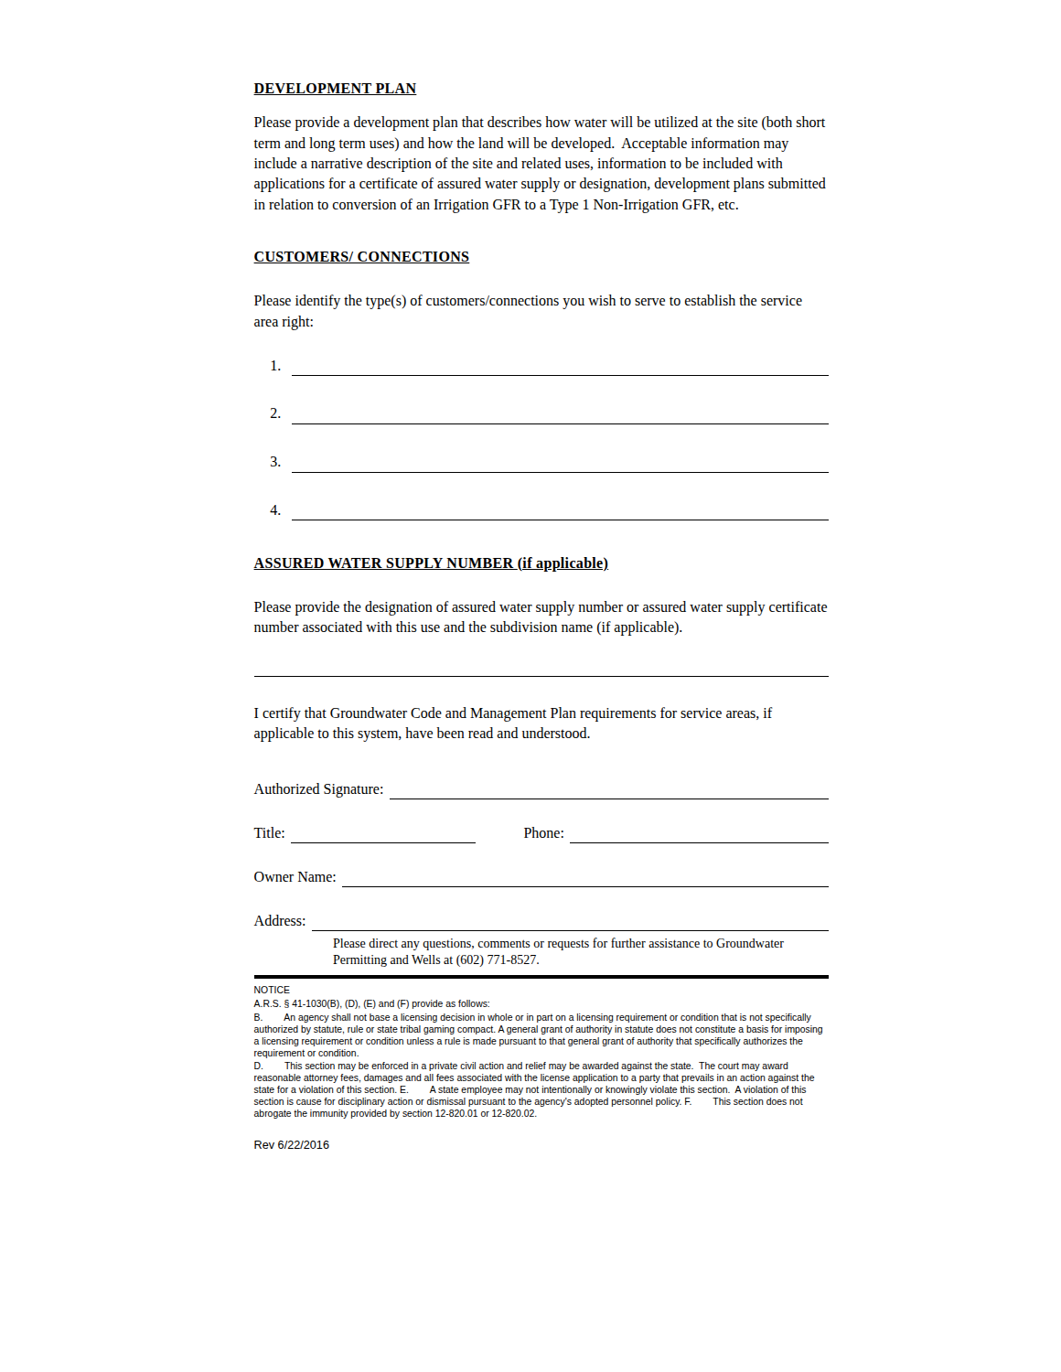DEVELOPMENT PLAN
Please provide a development plan that describes how water will be utilized at the site (both short term and long term uses) and how the land will be developed. Acceptable information may include a narrative description of the site and related uses, information to be included with applications for a certificate of assured water supply or designation, development plans submitted in relation to conversion of an Irrigation GFR to a Type 1 Non-Irrigation GFR, etc.
CUSTOMERS/ CONNECTIONS
Please identify the type(s) of customers/connections you wish to serve to establish the service area right:
ASSURED WATER SUPPLY NUMBER (if applicable)
Please provide the designation of assured water supply number or assured water supply certificate number associated with this use and the subdivision name (if applicable).
I certify that Groundwater Code and Management Plan requirements for service areas, if applicable to this system, have been read and understood.
Authorized Signature:
Title: Phone:
Owner Name:
Address:
Please direct any questions, comments or requests for further assistance to Groundwater Permitting and Wells at (602) 771-8527.
NOTICE
A.R.S. § 41-1030(B), (D), (E) and (F) provide as follows:
B. An agency shall not base a licensing decision in whole or in part on a licensing requirement or condition that is not specifically authorized by statute, rule or state tribal gaming compact. A general grant of authority in statute does not constitute a basis for imposing a licensing requirement or condition unless a rule is made pursuant to that general grant of authority that specifically authorizes the requirement or condition.
D. This section may be enforced in a private civil action and relief may be awarded against the state. The court may award reasonable attorney fees, damages and all fees associated with the license application to a party that prevails in an action against the state for a violation of this section. E. A state employee may not intentionally or knowingly violate this section. A violation of this section is cause for disciplinary action or dismissal pursuant to the agency's adopted personnel policy. F. This section does not abrogate the immunity provided by section 12-820.01 or 12-820.02.
Rev 6/22/2016